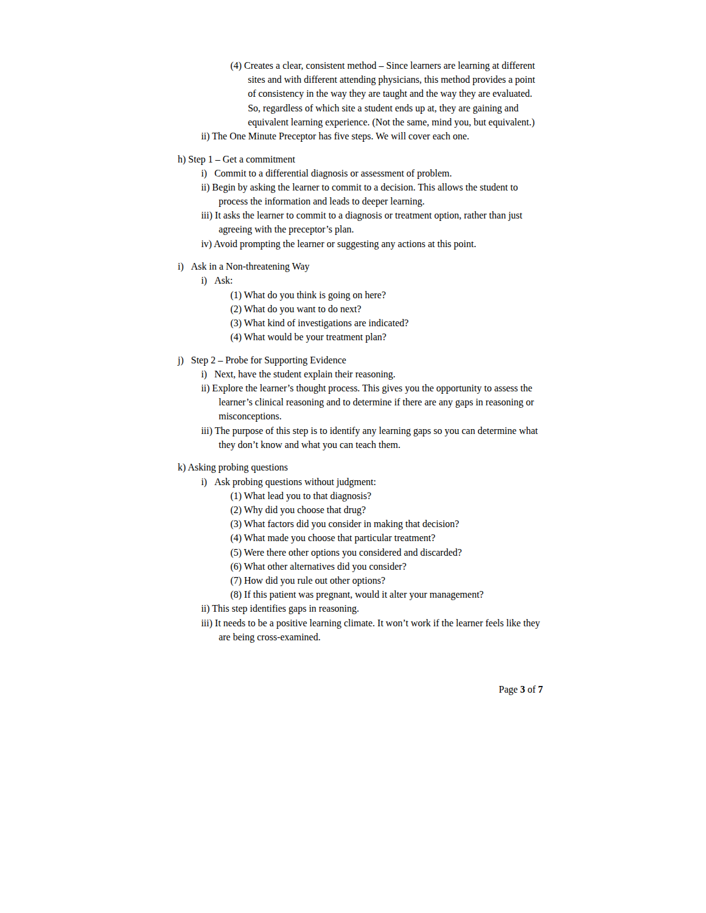(4) Creates a clear, consistent method – Since learners are learning at different sites and with different attending physicians, this method provides a point of consistency in the way they are taught and the way they are evaluated. So, regardless of which site a student ends up at, they are gaining and equivalent learning experience. (Not the same, mind you, but equivalent.)
ii) The One Minute Preceptor has five steps. We will cover each one.
h) Step 1 – Get a commitment
i) Commit to a differential diagnosis or assessment of problem.
ii) Begin by asking the learner to commit to a decision. This allows the student to process the information and leads to deeper learning.
iii) It asks the learner to commit to a diagnosis or treatment option, rather than just agreeing with the preceptor’s plan.
iv) Avoid prompting the learner or suggesting any actions at this point.
i) Ask in a Non-threatening Way
i) Ask:
(1) What do you think is going on here?
(2) What do you want to do next?
(3) What kind of investigations are indicated?
(4) What would be your treatment plan?
j) Step 2 – Probe for Supporting Evidence
i) Next, have the student explain their reasoning.
ii) Explore the learner’s thought process. This gives you the opportunity to assess the learner’s clinical reasoning and to determine if there are any gaps in reasoning or misconceptions.
iii) The purpose of this step is to identify any learning gaps so you can determine what they don’t know and what you can teach them.
k) Asking probing questions
i) Ask probing questions without judgment:
(1) What lead you to that diagnosis?
(2) Why did you choose that drug?
(3) What factors did you consider in making that decision?
(4) What made you choose that particular treatment?
(5) Were there other options you considered and discarded?
(6) What other alternatives did you consider?
(7) How did you rule out other options?
(8) If this patient was pregnant, would it alter your management?
ii) This step identifies gaps in reasoning.
iii) It needs to be a positive learning climate. It won’t work if the learner feels like they are being cross-examined.
Page 3 of 7